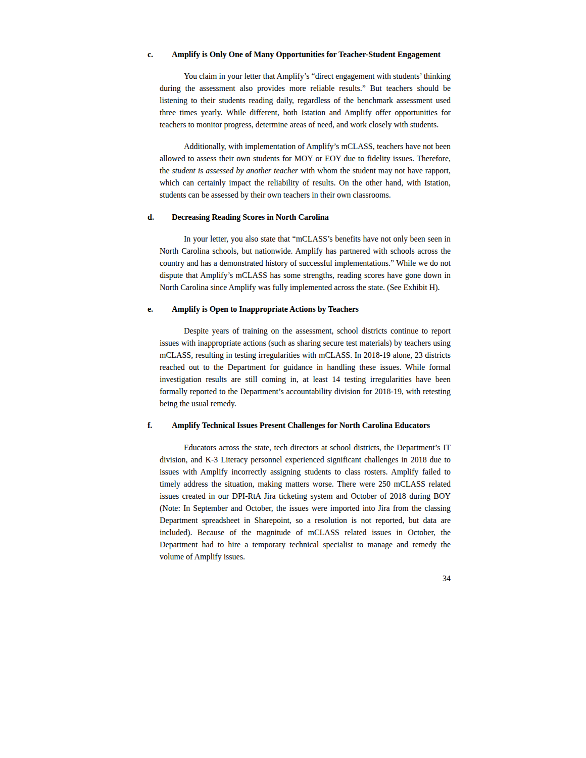c. Amplify is Only One of Many Opportunities for Teacher-Student Engagement
You claim in your letter that Amplify’s “direct engagement with students’ thinking during the assessment also provides more reliable results.” But teachers should be listening to their students reading daily, regardless of the benchmark assessment used three times yearly. While different, both Istation and Amplify offer opportunities for teachers to monitor progress, determine areas of need, and work closely with students.
Additionally, with implementation of Amplify’s mCLASS, teachers have not been allowed to assess their own students for MOY or EOY due to fidelity issues. Therefore, the student is assessed by another teacher with whom the student may not have rapport, which can certainly impact the reliability of results. On the other hand, with Istation, students can be assessed by their own teachers in their own classrooms.
d. Decreasing Reading Scores in North Carolina
In your letter, you also state that “mCLASS’s benefits have not only been seen in North Carolina schools, but nationwide. Amplify has partnered with schools across the country and has a demonstrated history of successful implementations.” While we do not dispute that Amplify’s mCLASS has some strengths, reading scores have gone down in North Carolina since Amplify was fully implemented across the state. (See Exhibit H).
e. Amplify is Open to Inappropriate Actions by Teachers
Despite years of training on the assessment, school districts continue to report issues with inappropriate actions (such as sharing secure test materials) by teachers using mCLASS, resulting in testing irregularities with mCLASS. In 2018-19 alone, 23 districts reached out to the Department for guidance in handling these issues. While formal investigation results are still coming in, at least 14 testing irregularities have been formally reported to the Department’s accountability division for 2018-19, with retesting being the usual remedy.
f. Amplify Technical Issues Present Challenges for North Carolina Educators
Educators across the state, tech directors at school districts, the Department’s IT division, and K-3 Literacy personnel experienced significant challenges in 2018 due to issues with Amplify incorrectly assigning students to class rosters. Amplify failed to timely address the situation, making matters worse. There were 250 mCLASS related issues created in our DPI-RtA Jira ticketing system and October of 2018 during BOY (Note: In September and October, the issues were imported into Jira from the classing Department spreadsheet in Sharepoint, so a resolution is not reported, but data are included). Because of the magnitude of mCLASS related issues in October, the Department had to hire a temporary technical specialist to manage and remedy the volume of Amplify issues.
34